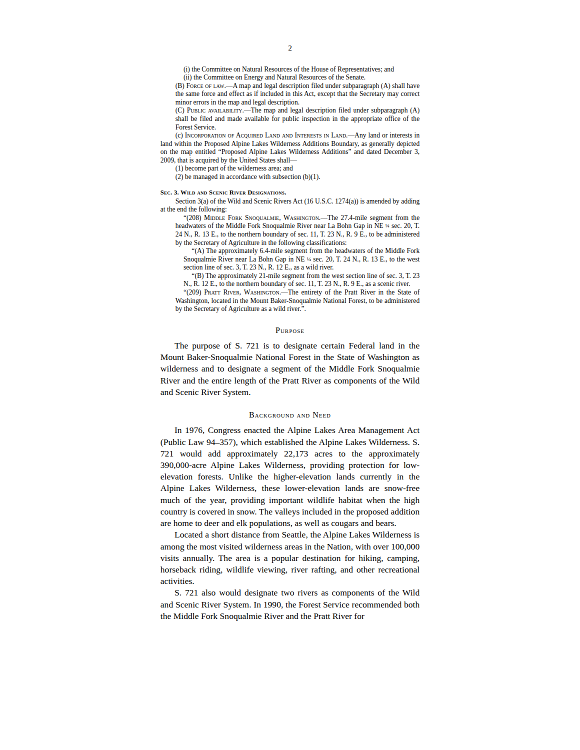2
(i) the Committee on Natural Resources of the House of Representatives; and
(ii) the Committee on Energy and Natural Resources of the Senate.
(B) Force of law.—A map and legal description filed under subparagraph (A) shall have the same force and effect as if included in this Act, except that the Secretary may correct minor errors in the map and legal description.
(C) Public availability.—The map and legal description filed under subparagraph (A) shall be filed and made available for public inspection in the appropriate office of the Forest Service.
(c) Incorporation of Acquired Land and Interests in Land.—Any land or interests in land within the Proposed Alpine Lakes Wilderness Additions Boundary, as generally depicted on the map entitled “Proposed Alpine Lakes Wilderness Additions” and dated December 3, 2009, that is acquired by the United States shall—
(1) become part of the wilderness area; and
(2) be managed in accordance with subsection (b)(1).
Sec. 3. Wild and Scenic River Designations.
Section 3(a) of the Wild and Scenic Rivers Act (16 U.S.C. 1274(a)) is amended by adding at the end the following:
“(208) Middle Fork Snoqualmie, Washington.—The 27.4-mile segment from the headwaters of the Middle Fork Snoqualmie River near La Bohn Gap in NE ¼ sec. 20, T. 24 N., R. 13 E., to the northern boundary of sec. 11, T. 23 N., R. 9 E., to be administered by the Secretary of Agriculture in the following classifications:
“(A) The approximately 6.4-mile segment from the headwaters of the Middle Fork Snoqualmie River near La Bohn Gap in NE ¼ sec. 20, T. 24 N., R. 13 E., to the west section line of sec. 3, T. 23 N., R. 12 E., as a wild river.
“(B) The approximately 21-mile segment from the west section line of sec. 3, T. 23 N., R. 12 E., to the northern boundary of sec. 11, T. 23 N., R. 9 E., as a scenic river.
“(209) Pratt River, Washington.—The entirety of the Pratt River in the State of Washington, located in the Mount Baker-Snoqualmie National Forest, to be administered by the Secretary of Agriculture as a wild river.”.
Purpose
The purpose of S. 721 is to designate certain Federal land in the Mount Baker-Snoqualmie National Forest in the State of Washington as wilderness and to designate a segment of the Middle Fork Snoqualmie River and the entire length of the Pratt River as components of the Wild and Scenic River System.
Background and Need
In 1976, Congress enacted the Alpine Lakes Area Management Act (Public Law 94–357), which established the Alpine Lakes Wilderness. S. 721 would add approximately 22,173 acres to the approximately 390,000-acre Alpine Lakes Wilderness, providing protection for low-elevation forests. Unlike the higher-elevation lands currently in the Alpine Lakes Wilderness, these lower-elevation lands are snow-free much of the year, providing important wildlife habitat when the high country is covered in snow. The valleys included in the proposed addition are home to deer and elk populations, as well as cougars and bears.
Located a short distance from Seattle, the Alpine Lakes Wilderness is among the most visited wilderness areas in the Nation, with over 100,000 visits annually. The area is a popular destination for hiking, camping, horseback riding, wildlife viewing, river rafting, and other recreational activities.
S. 721 also would designate two rivers as components of the Wild and Scenic River System. In 1990, the Forest Service recommended both the Middle Fork Snoqualmie River and the Pratt River for